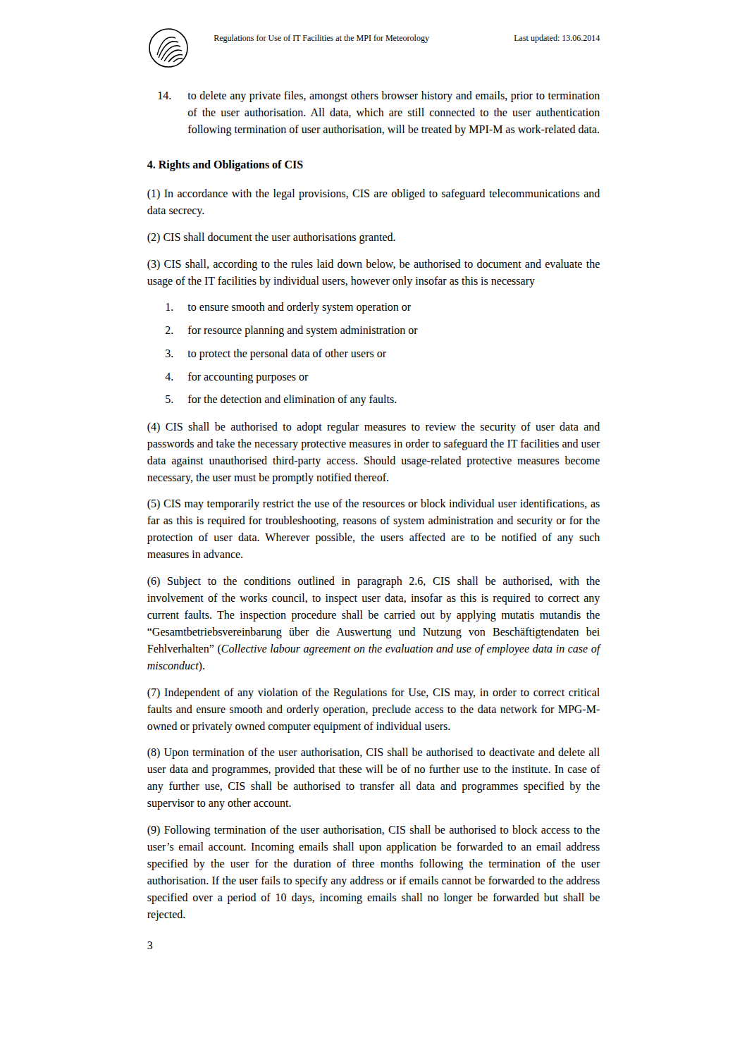Regulations for Use of IT Facilities at the MPI for Meteorology Last updated: 13.06.2014
14. to delete any private files, amongst others browser history and emails, prior to termination of the user authorisation. All data, which are still connected to the user authentication following termination of user authorisation, will be treated by MPI-M as work-related data.
4. Rights and Obligations of CIS
(1) In accordance with the legal provisions, CIS are obliged to safeguard telecommunications and data secrecy.
(2) CIS shall document the user authorisations granted.
(3) CIS shall, according to the rules laid down below, be authorised to document and evaluate the usage of the IT facilities by individual users, however only insofar as this is necessary
1. to ensure smooth and orderly system operation or
2. for resource planning and system administration or
3. to protect the personal data of other users or
4. for accounting purposes or
5. for the detection and elimination of any faults.
(4) CIS shall be authorised to adopt regular measures to review the security of user data and passwords and take the necessary protective measures in order to safeguard the IT facilities and user data against unauthorised third-party access. Should usage-related protective measures become necessary, the user must be promptly notified thereof.
(5) CIS may temporarily restrict the use of the resources or block individual user identifications, as far as this is required for troubleshooting, reasons of system administration and security or for the protection of user data. Wherever possible, the users affected are to be notified of any such measures in advance.
(6) Subject to the conditions outlined in paragraph 2.6, CIS shall be authorised, with the involvement of the works council, to inspect user data, insofar as this is required to correct any current faults. The inspection procedure shall be carried out by applying mutatis mutandis the “Gesamtbetriebsvereinbarung über die Auswertung und Nutzung von Beschäftigtendaten bei Fehlverhalten” (Collective labour agreement on the evaluation and use of employee data in case of misconduct).
(7) Independent of any violation of the Regulations for Use, CIS may, in order to correct critical faults and ensure smooth and orderly operation, preclude access to the data network for MPG-M-owned or privately owned computer equipment of individual users.
(8) Upon termination of the user authorisation, CIS shall be authorised to deactivate and delete all user data and programmes, provided that these will be of no further use to the institute. In case of any further use, CIS shall be authorised to transfer all data and programmes specified by the supervisor to any other account.
(9) Following termination of the user authorisation, CIS shall be authorised to block access to the user’s email account. Incoming emails shall upon application be forwarded to an email address specified by the user for the duration of three months following the termination of the user authorisation. If the user fails to specify any address or if emails cannot be forwarded to the address specified over a period of 10 days, incoming emails shall no longer be forwarded but shall be rejected.
3